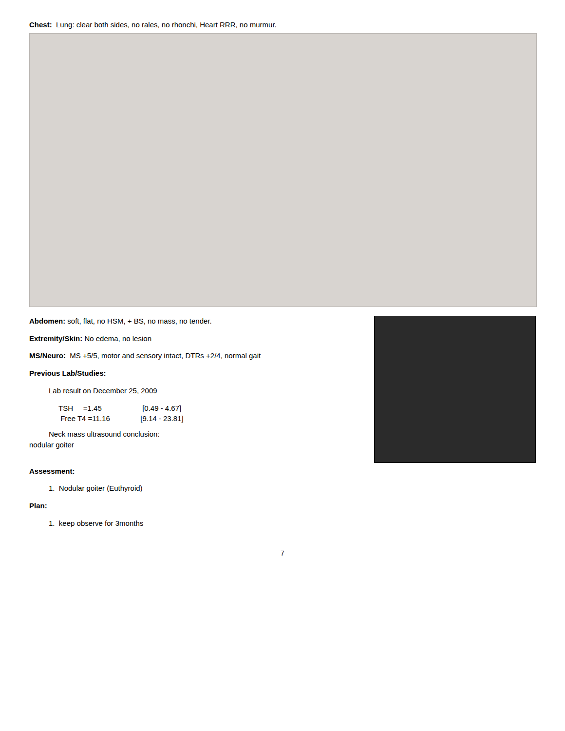Chest: Lung: clear both sides, no rales, no rhonchi, Heart RRR, no murmur.
| Abdomen: soft, flat, no HSM, + BS, no mass, no tender. Extremity/Skin: No edema, no lesion MS/Neuro: MS +5/5, motor and sensory intact, DTRs +2/4, normal gait Previous Lab/Studies: Lab result on December 25, 2009 TSH =1.45 [0.49 - 4.67] Free T4 =11.16 [9.14 - 23.81] Neck mass ultrasound conclusion: nodular goiter | |
Assessment:
1. Nodular goiter (Euthyroid)
Plan:
1. keep observe for 3months
7